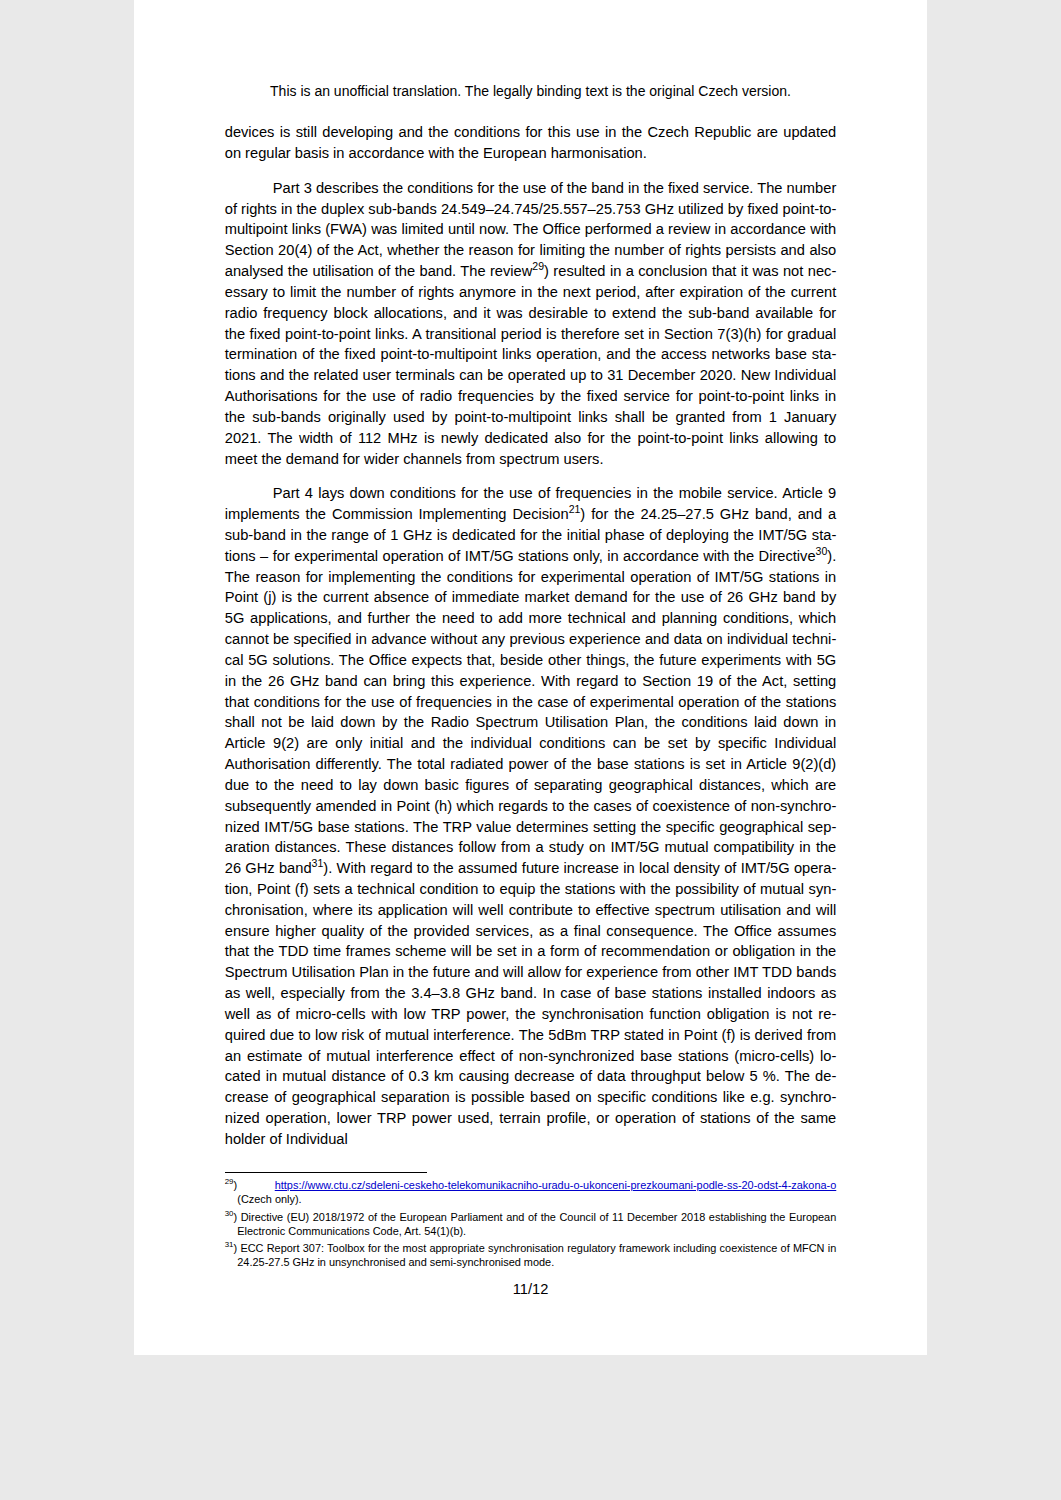This is an unofficial translation. The legally binding text is the original Czech version.
devices is still developing and the conditions for this use in the Czech Republic are updated on regular basis in accordance with the European harmonisation.
Part 3 describes the conditions for the use of the band in the fixed service. The number of rights in the duplex sub-bands 24.549–24.745/25.557–25.753 GHz utilized by fixed point-to-multipoint links (FWA) was limited until now. The Office performed a review in accordance with Section 20(4) of the Act, whether the reason for limiting the number of rights persists and also analysed the utilisation of the band. The review29) resulted in a conclusion that it was not necessary to limit the number of rights anymore in the next period, after expiration of the current radio frequency block allocations, and it was desirable to extend the sub-band available for the fixed point-to-point links. A transitional period is therefore set in Section 7(3)(h) for gradual termination of the fixed point-to-multipoint links operation, and the access networks base stations and the related user terminals can be operated up to 31 December 2020. New Individual Authorisations for the use of radio frequencies by the fixed service for point-to-point links in the sub-bands originally used by point-to-multipoint links shall be granted from 1 January 2021. The width of 112 MHz is newly dedicated also for the point-to-point links allowing to meet the demand for wider channels from spectrum users.
Part 4 lays down conditions for the use of frequencies in the mobile service. Article 9 implements the Commission Implementing Decision21) for the 24.25–27.5 GHz band, and a sub-band in the range of 1 GHz is dedicated for the initial phase of deploying the IMT/5G stations – for experimental operation of IMT/5G stations only, in accordance with the Directive30). The reason for implementing the conditions for experimental operation of IMT/5G stations in Point (j) is the current absence of immediate market demand for the use of 26 GHz band by 5G applications, and further the need to add more technical and planning conditions, which cannot be specified in advance without any previous experience and data on individual technical 5G solutions. The Office expects that, beside other things, the future experiments with 5G in the 26 GHz band can bring this experience. With regard to Section 19 of the Act, setting that conditions for the use of frequencies in the case of experimental operation of the stations shall not be laid down by the Radio Spectrum Utilisation Plan, the conditions laid down in Article 9(2) are only initial and the individual conditions can be set by specific Individual Authorisation differently. The total radiated power of the base stations is set in Article 9(2)(d) due to the need to lay down basic figures of separating geographical distances, which are subsequently amended in Point (h) which regards to the cases of coexistence of non-synchronized IMT/5G base stations. The TRP value determines setting the specific geographical separation distances. These distances follow from a study on IMT/5G mutual compatibility in the 26 GHz band31). With regard to the assumed future increase in local density of IMT/5G operation, Point (f) sets a technical condition to equip the stations with the possibility of mutual synchronisation, where its application will well contribute to effective spectrum utilisation and will ensure higher quality of the provided services, as a final consequence. The Office assumes that the TDD time frames scheme will be set in a form of recommendation or obligation in the Spectrum Utilisation Plan in the future and will allow for experience from other IMT TDD bands as well, especially from the 3.4–3.8 GHz band. In case of base stations installed indoors as well as of micro-cells with low TRP power, the synchronisation function obligation is not required due to low risk of mutual interference. The 5dBm TRP stated in Point (f) is derived from an estimate of mutual interference effect of non-synchronized base stations (micro-cells) located in mutual distance of 0.3 km causing decrease of data throughput below 5 %. The decrease of geographical separation is possible based on specific conditions like e.g. synchronized operation, lower TRP power used, terrain profile, or operation of stations of the same holder of Individual
29) https://www.ctu.cz/sdeleni-ceskeho-telekomunikacniho-uradu-o-ukonceni-prezkoumani-podle-ss-20-odst-4-zakona-o (Czech only).
30) Directive (EU) 2018/1972 of the European Parliament and of the Council of 11 December 2018 establishing the European Electronic Communications Code, Art. 54(1)(b).
31) ECC Report 307: Toolbox for the most appropriate synchronisation regulatory framework including coexistence of MFCN in 24.25-27.5 GHz in unsynchronised and semi-synchronised mode.
11/12